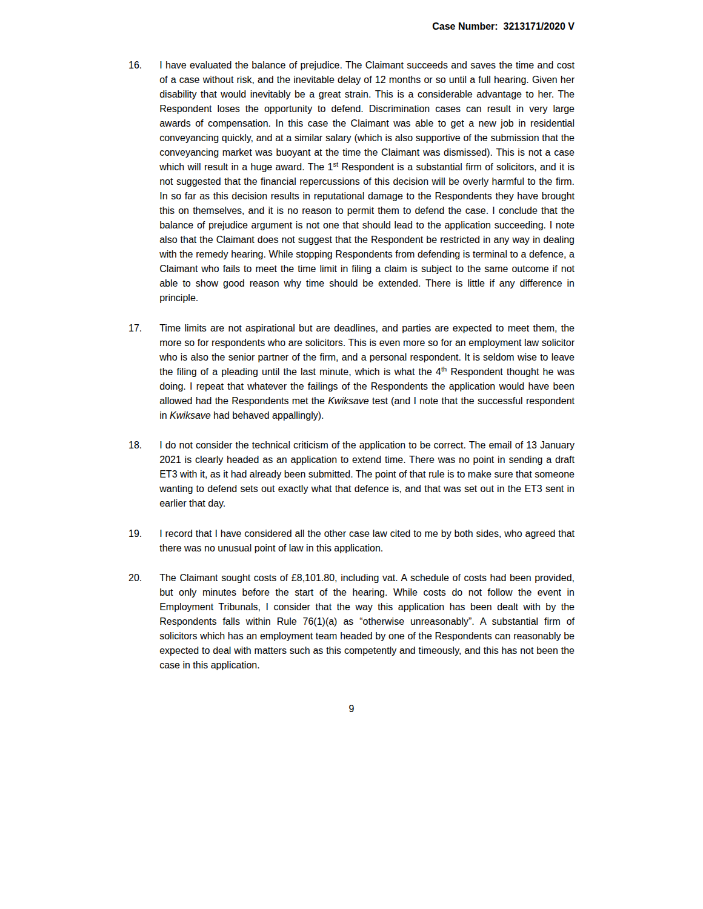Case Number: 3213171/2020 V
16. I have evaluated the balance of prejudice. The Claimant succeeds and saves the time and cost of a case without risk, and the inevitable delay of 12 months or so until a full hearing. Given her disability that would inevitably be a great strain. This is a considerable advantage to her. The Respondent loses the opportunity to defend. Discrimination cases can result in very large awards of compensation. In this case the Claimant was able to get a new job in residential conveyancing quickly, and at a similar salary (which is also supportive of the submission that the conveyancing market was buoyant at the time the Claimant was dismissed). This is not a case which will result in a huge award. The 1st Respondent is a substantial firm of solicitors, and it is not suggested that the financial repercussions of this decision will be overly harmful to the firm. In so far as this decision results in reputational damage to the Respondents they have brought this on themselves, and it is no reason to permit them to defend the case. I conclude that the balance of prejudice argument is not one that should lead to the application succeeding. I note also that the Claimant does not suggest that the Respondent be restricted in any way in dealing with the remedy hearing. While stopping Respondents from defending is terminal to a defence, a Claimant who fails to meet the time limit in filing a claim is subject to the same outcome if not able to show good reason why time should be extended. There is little if any difference in principle.
17. Time limits are not aspirational but are deadlines, and parties are expected to meet them, the more so for respondents who are solicitors. This is even more so for an employment law solicitor who is also the senior partner of the firm, and a personal respondent. It is seldom wise to leave the filing of a pleading until the last minute, which is what the 4th Respondent thought he was doing. I repeat that whatever the failings of the Respondents the application would have been allowed had the Respondents met the Kwiksave test (and I note that the successful respondent in Kwiksave had behaved appallingly).
18. I do not consider the technical criticism of the application to be correct. The email of 13 January 2021 is clearly headed as an application to extend time. There was no point in sending a draft ET3 with it, as it had already been submitted. The point of that rule is to make sure that someone wanting to defend sets out exactly what that defence is, and that was set out in the ET3 sent in earlier that day.
19. I record that I have considered all the other case law cited to me by both sides, who agreed that there was no unusual point of law in this application.
20. The Claimant sought costs of £8,101.80, including vat. A schedule of costs had been provided, but only minutes before the start of the hearing. While costs do not follow the event in Employment Tribunals, I consider that the way this application has been dealt with by the Respondents falls within Rule 76(1)(a) as “otherwise unreasonably”. A substantial firm of solicitors which has an employment team headed by one of the Respondents can reasonably be expected to deal with matters such as this competently and timeously, and this has not been the case in this application.
9